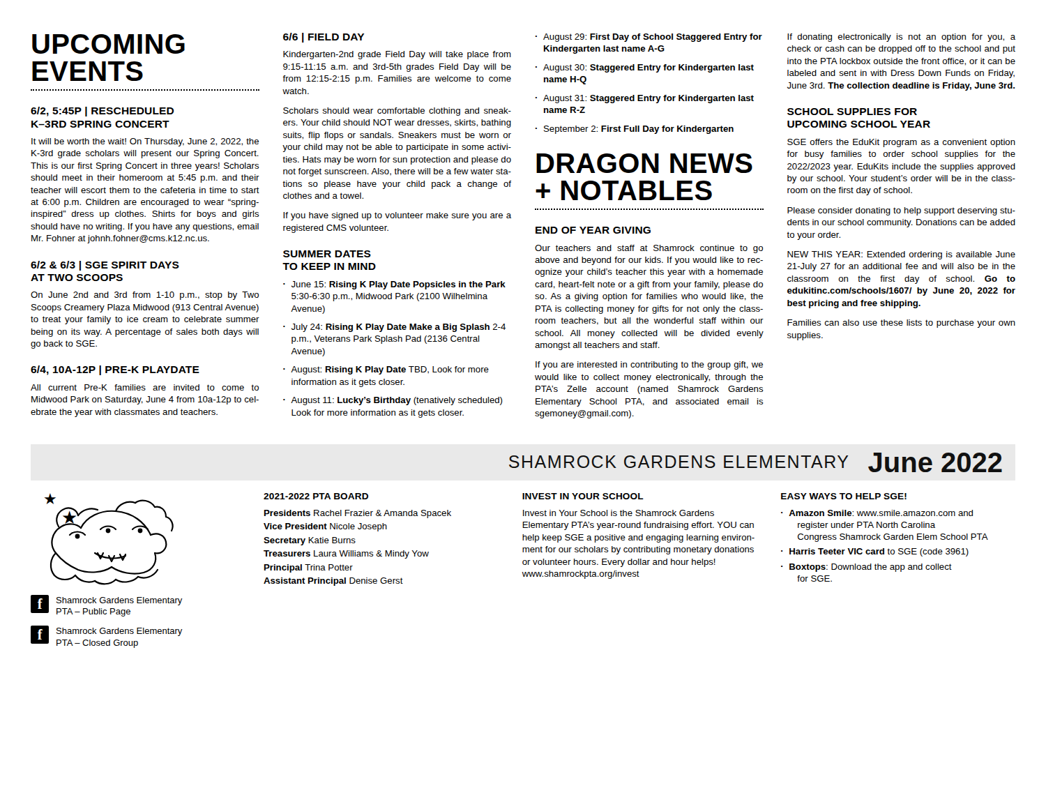Upcoming
Events
6/2, 5:45P | Rescheduled
K–3rd Spring Concert
It will be worth the wait! On Thursday, June 2, 2022, the K-3rd grade scholars will present our Spring Concert. This is our first Spring Concert in three years! Scholars should meet in their homeroom at 5:45 p.m. and their teacher will escort them to the cafeteria in time to start at 6:00 p.m. Children are encouraged to wear “spring-inspired” dress up clothes. Shirts for boys and girls should have no writing. If you have any questions, email Mr. Fohner at johnh.fohner@cms.k12.nc.us.
6/2 & 6/3 | SGE Spirit Days
at Two Scoops
On June 2nd and 3rd from 1-10 p.m., stop by Two Scoops Creamery Plaza Midwood (913 Central Avenue) to treat your family to ice cream to celebrate summer being on its way. A percentage of sales both days will go back to SGE.
6/4, 10A-12P | Pre-K Playdate
All current Pre-K families are invited to come to Midwood Park on Saturday, June 4 from 10a-12p to celebrate the year with classmates and teachers.
6/6 | Field Day
Kindergarten-2nd grade Field Day will take place from 9:15-11:15 a.m. and 3rd-5th grades Field Day will be from 12:15-2:15 p.m. Families are welcome to come watch.
Scholars should wear comfortable clothing and sneakers. Your child should NOT wear dresses, skirts, bathing suits, flip flops or sandals. Sneakers must be worn or your child may not be able to participate in some activities. Hats may be worn for sun protection and please do not forget sunscreen. Also, there will be a few water stations so please have your child pack a change of clothes and a towel.
If you have signed up to volunteer make sure you are a registered CMS volunteer.
Summer Dates
to Keep in Mind
June 15: Rising K Play Date Popsicles in the Park 5:30-6:30 p.m., Midwood Park (2100 Wilhelmina Avenue)
July 24: Rising K Play Date Make a Big Splash 2-4 p.m., Veterans Park Splash Pad (2136 Central Avenue)
August: Rising K Play Date TBD, Look for more information as it gets closer.
August 11: Lucky’s Birthday (tenatively scheduled) Look for more information as it gets closer.
August 29: First Day of School Staggered Entry for Kindergarten last name A-G
August 30: Staggered Entry for Kindergarten last name H-Q
August 31: Staggered Entry for Kindergarten last name R-Z
September 2: First Full Day for Kindergarten
Dragon News
+ Notables
End of Year Giving
Our teachers and staff at Shamrock continue to go above and beyond for our kids. If you would like to recognize your child’s teacher this year with a homemade card, heart-felt note or a gift from your family, please do so. As a giving option for families who would like, the PTA is collecting money for gifts for not only the classroom teachers, but all the wonderful staff within our school. All money collected will be divided evenly amongst all teachers and staff.
If you are interested in contributing to the group gift, we would like to collect money electronically, through the PTA’s Zelle account (named Shamrock Gardens Elementary School PTA, and associated email is sgemoney@gmail.com).
If donating electronically is not an option for you, a check or cash can be dropped off to the school and put into the PTA lockbox outside the front office, or it can be labeled and sent in with Dress Down Funds on Friday, June 3rd. The collection deadline is Friday, June 3rd.
School Supplies for
Upcoming School Year
SGE offers the EduKit program as a convenient option for busy families to order school supplies for the 2022/2023 year. EduKits include the supplies approved by our school. Your student’s order will be in the classroom on the first day of school.
Please consider donating to help support deserving students in our school community. Donations can be added to your order.
NEW THIS YEAR: Extended ordering is available June 21-July 27 for an additional fee and will also be in the classroom on the first day of school. Go to edukitinc.com/schools/1607/ by June 20, 2022 for best pricing and free shipping.
Families can also use these lists to purchase your own supplies.
Shamrock Gardens Elementary June 2022
★ ★
f
Shamrock Gardens Elementary
PTA – Public Page
f
Shamrock Gardens Elementary
PTA – Closed Group
2021-2022 PTA Board
Presidents Rachel Frazier & Amanda Spacek
Vice President Nicole Joseph
Secretary Katie Burns
Treasurers Laura Williams & Mindy Yow
Principal Trina Potter
Assistant Principal Denise Gerst
Invest in Your School
Invest in Your School is the Shamrock Gardens Elementary PTA’s year-round fundraising effort. YOU can help keep SGE a positive and engaging learning environment for our scholars by contributing monetary donations or volunteer hours. Every dollar and hour helps! www.shamrockpta.org/invest
Easy Ways to Help SGE!
Amazon Smile: www.smile.amazon.com andregister under PTA North Carolina Congress Shamrock Garden Elem School PTA
Harris Teeter VIC card to SGE (code 3961)
Boxtops: Download the app and collectfor SGE.